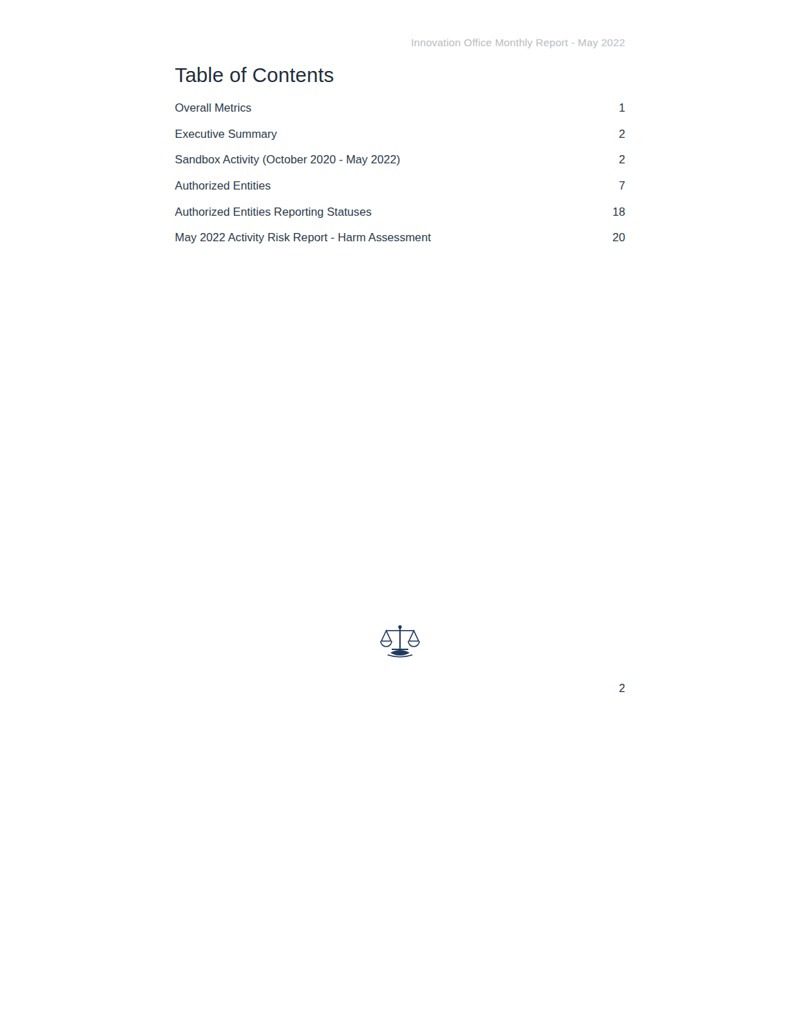Innovation Office Monthly Report - May 2022
Table of Contents
Overall Metrics 1
Executive Summary 2
Sandbox Activity (October 2020 - May 2022) 2
Authorized Entities 7
Authorized Entities Reporting Statuses 18
May 2022 Activity Risk Report - Harm Assessment 20
2